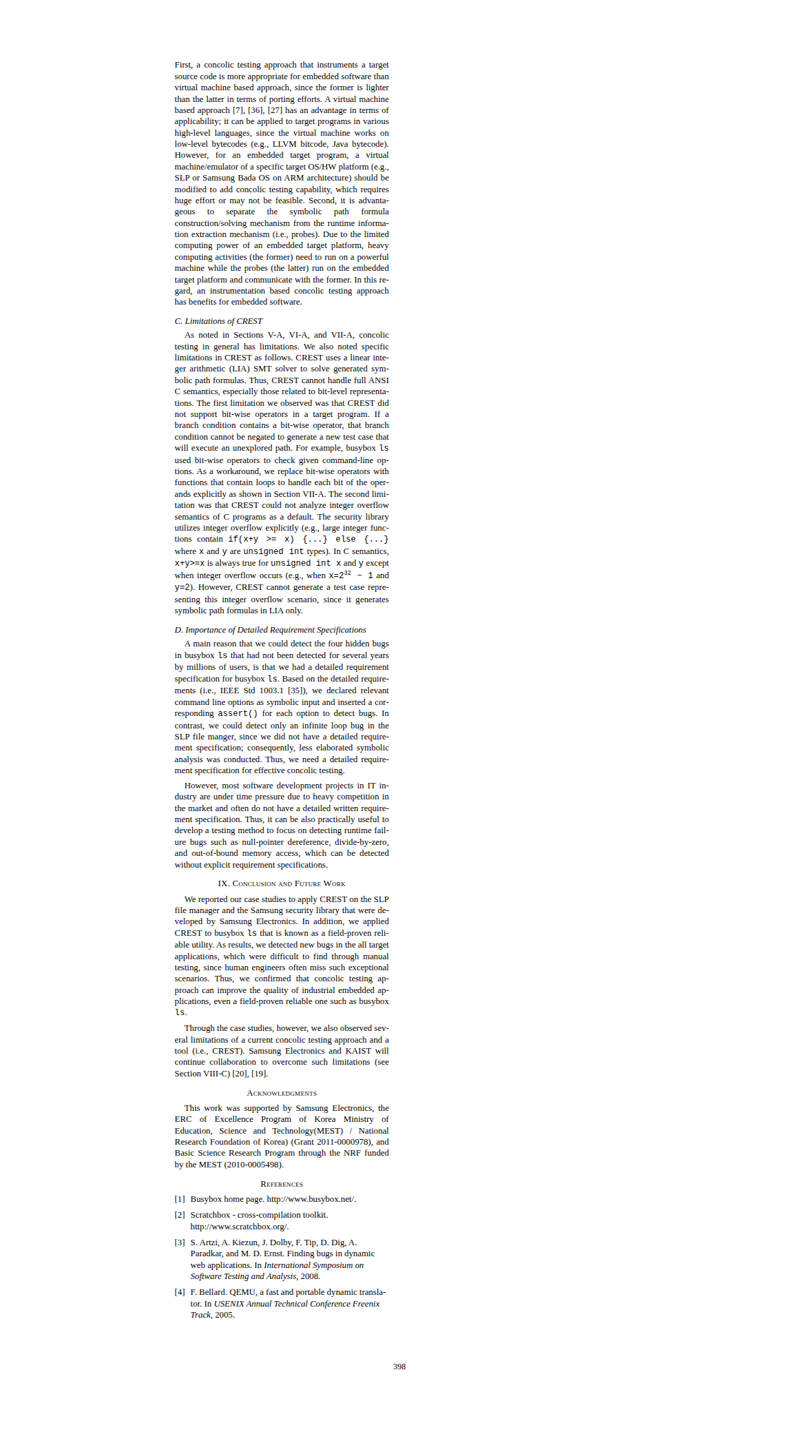First, a concolic testing approach that instruments a target source code is more appropriate for embedded software than virtual machine based approach, since the former is lighter than the latter in terms of porting efforts. A virtual machine based approach [7], [36], [27] has an advantage in terms of applicability; it can be applied to target programs in various high-level languages, since the virtual machine works on low-level bytecodes (e.g., LLVM bitcode, Java bytecode). However, for an embedded target program, a virtual machine/emulator of a specific target OS/HW platform (e.g., SLP or Samsung Bada OS on ARM architecture) should be modified to add concolic testing capability, which requires huge effort or may not be feasible. Second, it is advantageous to separate the symbolic path formula construction/solving mechanism from the runtime information extraction mechanism (i.e., probes). Due to the limited computing power of an embedded target platform, heavy computing activities (the former) need to run on a powerful machine while the probes (the latter) run on the embedded target platform and communicate with the former. In this regard, an instrumentation based concolic testing approach has benefits for embedded software.
C. Limitations of CREST
As noted in Sections V-A, VI-A, and VII-A, concolic testing in general has limitations. We also noted specific limitations in CREST as follows. CREST uses a linear integer arithmetic (LIA) SMT solver to solve generated symbolic path formulas. Thus, CREST cannot handle full ANSI C semantics, especially those related to bit-level representations. The first limitation we observed was that CREST did not support bit-wise operators in a target program. If a branch condition contains a bit-wise operator, that branch condition cannot be negated to generate a new test case that will execute an unexplored path. For example, busybox ls used bit-wise operators to check given command-line options. As a workaround, we replace bit-wise operators with functions that contain loops to handle each bit of the operands explicitly as shown in Section VII-A. The second limitation was that CREST could not analyze integer overflow semantics of C programs as a default. The security library utilizes integer overflow explicitly (e.g., large integer functions contain if(x+y >= x) {...} else {...} where x and y are unsigned int types). In C semantics, x+y>=x is always true for unsigned int x and y except when integer overflow occurs (e.g., when x=232 − 1 and y=2). However, CREST cannot generate a test case representing this integer overflow scenario, since it generates symbolic path formulas in LIA only.
D. Importance of Detailed Requirement Specifications
A main reason that we could detect the four hidden bugs in busybox ls that had not been detected for several years by millions of users, is that we had a detailed requirement specification for busybox ls. Based on the detailed requirements (i.e., IEEE Std 1003.1 [35]), we declared relevant command line options as symbolic input and inserted a corresponding assert() for each option to detect bugs. In contrast, we could detect only an infinite loop bug in the SLP file manger, since we did not have a detailed requirement specification; consequently, less elaborated symbolic analysis was conducted. Thus, we need a detailed requirement specification for effective concolic testing.
However, most software development projects in IT industry are under time pressure due to heavy competition in the market and often do not have a detailed written requirement specification. Thus, it can be also practically useful to develop a testing method to focus on detecting runtime failure bugs such as null-pointer dereference, divide-by-zero, and out-of-bound memory access, which can be detected without explicit requirement specifications.
IX. Conclusion and Future Work
We reported our case studies to apply CREST on the SLP file manager and the Samsung security library that were developed by Samsung Electronics. In addition, we applied CREST to busybox ls that is known as a field-proven reliable utility. As results, we detected new bugs in the all target applications, which were difficult to find through manual testing, since human engineers often miss such exceptional scenarios. Thus, we confirmed that concolic testing approach can improve the quality of industrial embedded applications, even a field-proven reliable one such as busybox ls.
Through the case studies, however, we also observed several limitations of a current concolic testing approach and a tool (i.e., CREST). Samsung Electronics and KAIST will continue collaboration to overcome such limitations (see Section VIII-C) [20], [19].
Acknowledgments
This work was supported by Samsung Electronics, the ERC of Excellence Program of Korea Ministry of Education, Science and Technology(MEST) / National Research Foundation of Korea) (Grant 2011-0000978), and Basic Science Research Program through the NRF funded by the MEST (2010-0005498).
References
[1]
Busybox home page. http://www.busybox.net/.
[2]
Scratchbox - cross-compilation toolkit. http://www.scratchbox.org/.
[3]
S. Artzi, A. Kiezun, J. Dolby, F. Tip, D. Dig, A. Paradkar, and M. D. Ernst. Finding bugs in dynamic web applications. In International Symposium on Software Testing and Analysis, 2008.
[4]
F. Bellard. QEMU, a fast and portable dynamic translator. In USENIX Annual Technical Conference Freenix Track, 2005.
398